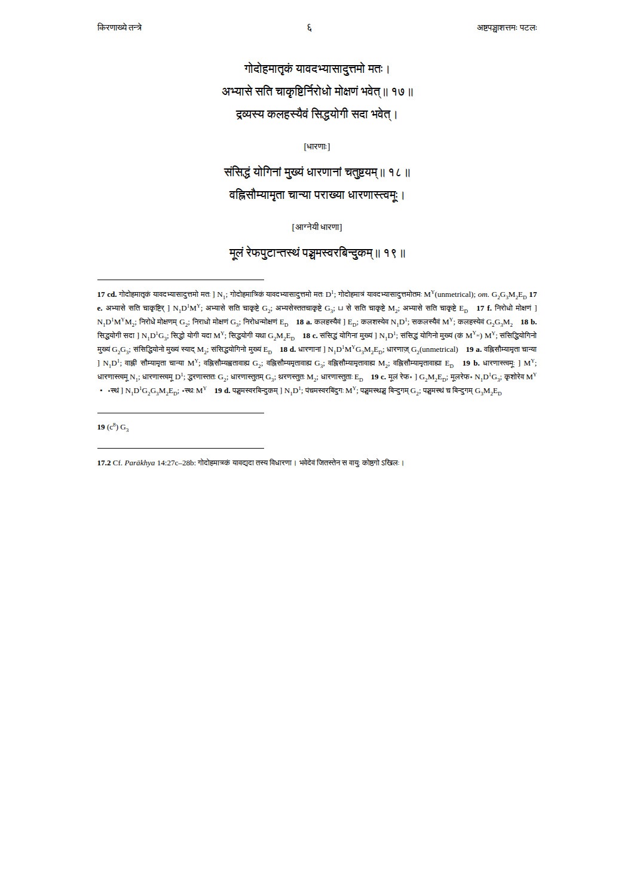किरणाख्ये तन्त्रे ६ अष्टपञ्चाशत्तमः पटलः
गोदोहमातृकं यावदभ्यासादुत्तमो मतः।
अभ्यासे सति चाकृष्टिर्निरोधो मोक्षणं भवेत्॥ १७॥
द्रव्यस्य कलहस्यैवं सिद्धयोगी सदा भवेत्।
[धारणाः]
संसिद्धं योगिनां मुख्यं धारणानां चतुष्टयम्॥ १८॥
वह्निसौम्यामृता चान्या पराख्या धारणास्त्वमूः।
[आग्नेयी धारणा]
मूलं रेफपुटान्तस्थं पञ्चमस्वरबिन्दुकम्॥ १९॥
17 cd. गोदोहमातृकं यावदभ्यासादुत्तमो मतः ] N1; गोदोहमात्रिकं यावदभ्यासादुत्तमो मतः D1; गोदोहमात्रं यावदभ्यासादुत्तमोतमः MY(unmetrical); om. G2G3M2ED 17 e. अभ्यासे सति चाकृष्टिर् ] N1D1MY; अभ्यासे सति चाकृष्टे G2; अभ्यसेस्ततचाकृष्टे G3; ⊔ से सति चाकृष्टे M2; अभ्यासे सति चाकृष्टे ED 17 f. निरोधो मोक्षणं ] N1D1MYM2; निरोधे मोक्षणम् G2; निराधो मोक्षणं G3; निरोधन्मोक्षणं ED 18 a. कलहस्यैवं ] ED; कलशस्येव N1D1; सकलस्यैवं MY; कलहस्येवं G2G3M2 18 b. सिद्धयोगी सदा ] N1D1G3; सिद्धो योगी यदा MY; सिद्धयोगी यथा G2M2ED 18 c. संसिद्धं योगिनां मुख्यं ] N1D1; संसिद्धं योगिनो मुख्यं (कं MYac) MY; संसिद्धियोगिनो मुख्यं G2G3; संसिद्धियोनो मुख्यं स्याद् M2; संसिद्धयोगिनो मुख्यं ED 18 d. धारणानां ] N1D1MYG3M2ED; धारणाज़् G2(unmetrical) 19 a. वह्निसौम्यामृता चान्या ] N1D1; वाह्नी सौम्यामृता चान्या MY; वह्निसौम्यह्वतावाह्य G2; वह्निसौम्यमृतावाह्य G3; वह्निसौम्या­मृतावाह्य M2; वह्निसौम्यामृतावाह्या ED 19 b. धारणास्त्वमूः ] MY; धारणास्त्वमू N1; धारणास्त्वमू D1; द्धरणास्ततः G2; धारणास्तुतम् G3; थ़रणस्तुतः M2; धारणास्तुताः ED 19 c. मूलं रेफ॰ ] G2M2ED; मूलरेफ॰ N1D1G3; कृशोरेव MY • ॰स्थं ] N1D1G2G3M2ED; ॰स्थः MY 19 d. पञ्चमस्वरबिन्दुकम् ] N1D1; पंचमस्वरबिंदुगः MY; पञ्चमस्थञ्च बिन्दुगम् G2; पञ्चमस्थं च बिन्दुगम् G3M2ED
19 (c8) G3
17.2 Cf. Parākhya 14:27c–28b: गोदोहमात्रकं यावद्यदा तस्य विधारणा। भवेदेवं जि­तस्तेन स वायुः कोष्ठगो ऽखिलः।